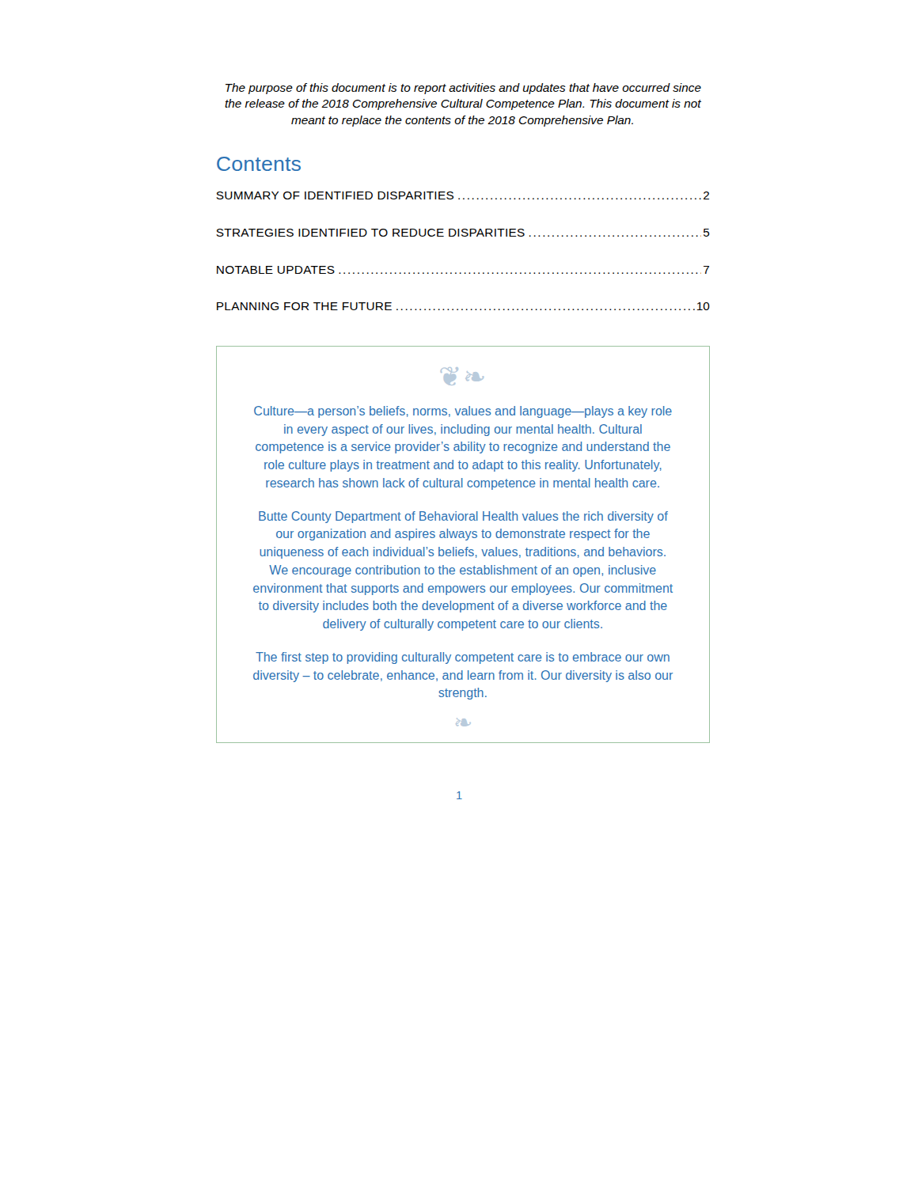The purpose of this document is to report activities and updates that have occurred since the release of the 2018 Comprehensive Cultural Competence Plan. This document is not meant to replace the contents of the 2018 Comprehensive Plan.
Contents
SUMMARY OF IDENTIFIED DISPARITIES................................................................................................ 2
STRATEGIES IDENTIFIED TO REDUCE DISPARITIES................................................................................ 5
NOTABLE UPDATES................................................................................................................. 7
PLANNING FOR THE FUTURE......................................................................................................... 10
❦❧
Culture—a person’s beliefs, norms, values and language—plays a key role in every aspect of our lives, including our mental health. Cultural competence is a service provider’s ability to recognize and understand the role culture plays in treatment and to adapt to this reality. Unfortunately, research has shown lack of cultural competence in mental health care.
Butte County Department of Behavioral Health values the rich diversity of our organization and aspires always to demonstrate respect for the uniqueness of each individual’s beliefs, values, traditions, and behaviors. We encourage contribution to the establishment of an open, inclusive environment that supports and empowers our employees. Our commitment to diversity includes both the development of a diverse workforce and the delivery of culturally competent care to our clients.
The first step to providing culturally competent care is to embrace our own diversity – to celebrate, enhance, and learn from it. Our diversity is also our strength.
❧
1